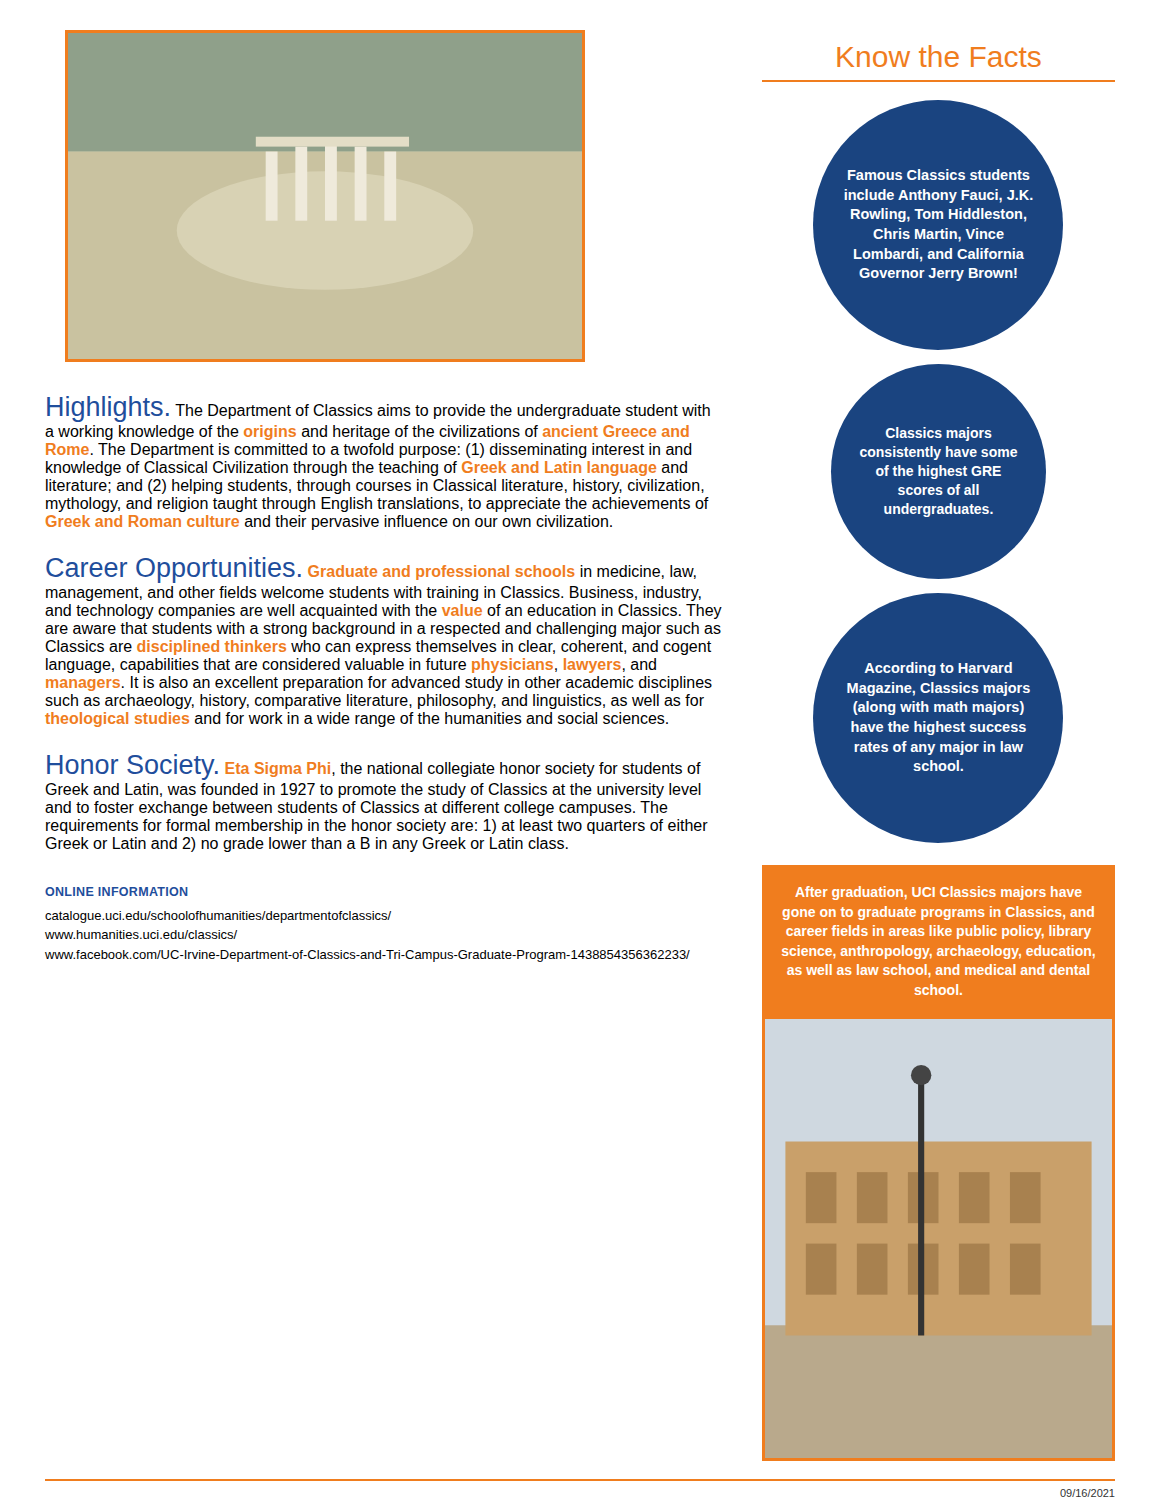Highlights.
The Department of Classics aims to provide the undergraduate student with a working knowledge of the origins and heritage of the civilizations of ancient Greece and Rome. The Department is committed to a twofold purpose: (1) disseminating interest in and knowledge of Classical Civilization through the teaching of Greek and Latin language and literature; and (2) helping students, through courses in Classical literature, history, civilization, mythology, and religion taught through English translations, to appreciate the achievements of Greek and Roman culture and their pervasive influence on our own civilization.
Career Opportunities.
Graduate and professional schools in medicine, law, management, and other fields welcome students with training in Classics. Business, industry, and technology companies are well acquainted with the value of an education in Classics. They are aware that students with a strong background in a respected and challenging major such as Classics are disciplined thinkers who can express themselves in clear, coherent, and cogent language, capabilities that are considered valuable in future physicians, lawyers, and managers. It is also an excellent preparation for advanced study in other academic disciplines such as archaeology, history, comparative literature, philosophy, and linguistics, as well as for theological studies and for work in a wide range of the humanities and social sciences.
Honor Society.
Eta Sigma Phi, the national collegiate honor society for students of Greek and Latin, was founded in 1927 to promote the study of Classics at the university level and to foster exchange between students of Classics at different college campuses. The requirements for formal membership in the honor society are: 1) at least two quarters of either Greek or Latin and 2) no grade lower than a B in any Greek or Latin class.
ONLINE INFORMATION
catalogue.uci.edu/schoolofhumanities/departmentofclassics/
www.humanities.uci.edu/classics/
www.facebook.com/UC-Irvine-Department-of-Classics-and-Tri-Campus-Graduate-Program-1438854356362233/
Know the Facts
Famous Classics students include Anthony Fauci, J.K. Rowling, Tom Hiddleston, Chris Martin, Vince Lombardi, and California Governor Jerry Brown!
Classics majors consistently have some of the highest GRE scores of all undergraduates.
According to Harvard Magazine, Classics majors (along with math majors) have the highest success rates of any major in law school.
After graduation, UCI Classics majors have gone on to graduate programs in Classics, and career fields in areas like public policy, library science, anthropology, archaeology, education, as well as law school, and medical and dental school.
09/16/2021